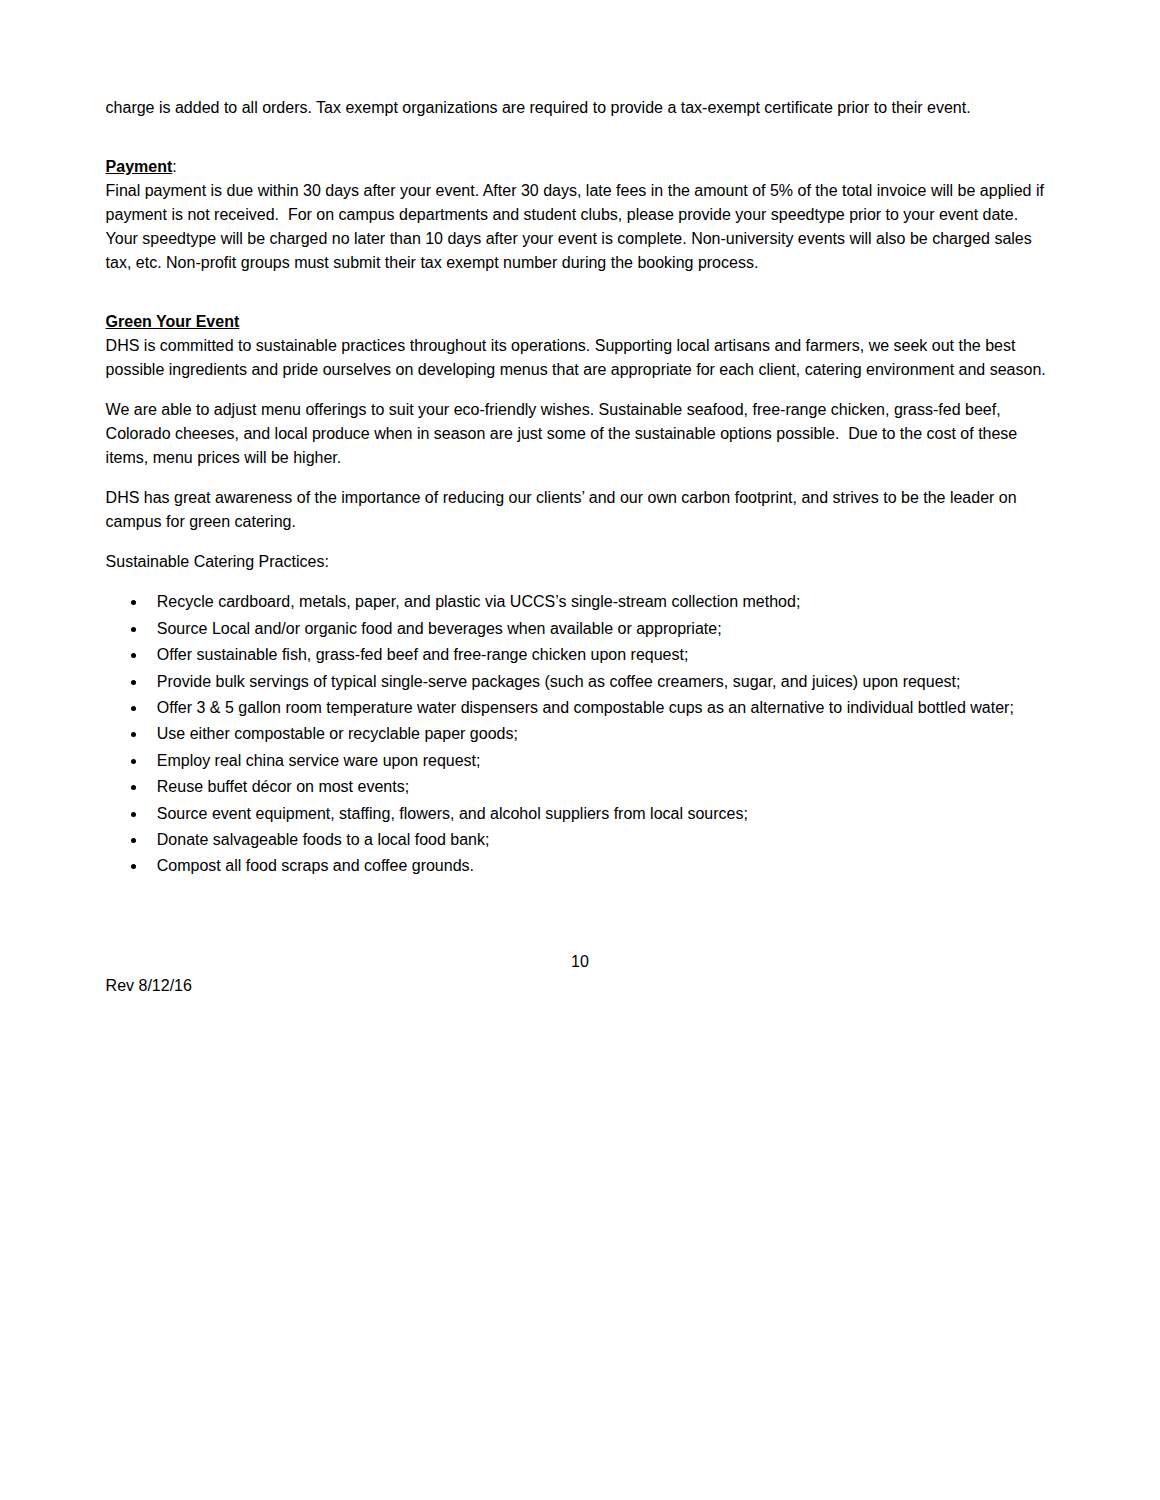charge is added to all orders. Tax exempt organizations are required to provide a tax-exempt certificate prior to their event.
Payment:
Final payment is due within 30 days after your event. After 30 days, late fees in the amount of 5% of the total invoice will be applied if payment is not received. For on campus departments and student clubs, please provide your speedtype prior to your event date. Your speedtype will be charged no later than 10 days after your event is complete. Non-university events will also be charged sales tax, etc. Non-profit groups must submit their tax exempt number during the booking process.
Green Your Event
DHS is committed to sustainable practices throughout its operations. Supporting local artisans and farmers, we seek out the best possible ingredients and pride ourselves on developing menus that are appropriate for each client, catering environment and season.
We are able to adjust menu offerings to suit your eco-friendly wishes. Sustainable seafood, free-range chicken, grass-fed beef, Colorado cheeses, and local produce when in season are just some of the sustainable options possible. Due to the cost of these items, menu prices will be higher.
DHS has great awareness of the importance of reducing our clients’ and our own carbon footprint, and strives to be the leader on campus for green catering.
Sustainable Catering Practices:
Recycle cardboard, metals, paper, and plastic via UCCS’s single-stream collection method;
Source Local and/or organic food and beverages when available or appropriate;
Offer sustainable fish, grass-fed beef and free-range chicken upon request;
Provide bulk servings of typical single-serve packages (such as coffee creamers, sugar, and juices) upon request;
Offer 3 & 5 gallon room temperature water dispensers and compostable cups as an alternative to individual bottled water;
Use either compostable or recyclable paper goods;
Employ real china service ware upon request;
Reuse buffet décor on most events;
Source event equipment, staffing, flowers, and alcohol suppliers from local sources;
Donate salvageable foods to a local food bank;
Compost all food scraps and coffee grounds.
10
Rev 8/12/16